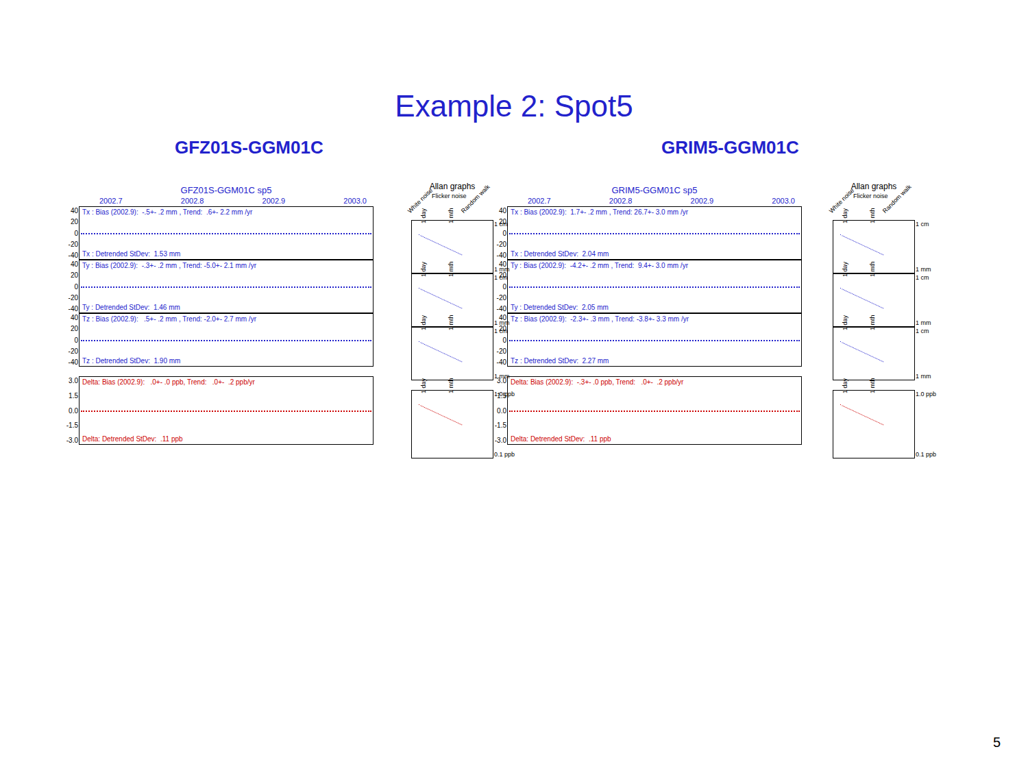Example 2: Spot5
GFZ01S-GGM01C
GRIM5-GGM01C
GFZ01S-GGM01C sp5
2002.72002.82002.92003.0
40200-20-40
Tx : Bias (2002.9): -.5+- .2 mm , Trend: .6+- 2.2 mm /yr
Tx : Detrended StDev: 1.53 mm
40200-20-40
Ty : Bias (2002.9): -.3+- .2 mm , Trend: -5.0+- 2.1 mm /yr
Ty : Detrended StDev: 1.46 mm
40200-20-40
Tz : Bias (2002.9): .5+- .2 mm , Trend: -2.0+- 2.7 mm /yr
Tz : Detrended StDev: 1.90 mm
3.01.50.0-1.5-3.0
Delta: Bias (2002.9): .0+- .0 ppb, Trend: .0+- .2 ppb/yr
Delta: Detrended StDev: .11 ppb
Allan graphs
White noise Flicker noise Random walk
1 day 1 mth
1 cm 1 mm
1 day 1 mth
1 cm 1 mm
1 day 1 mth
1 cm 1 mm
1 day 1 mth
1.0 ppb 0.1 ppb
GRIM5-GGM01C sp5
2002.72002.82002.92003.0
40200-20-40
Tx : Bias (2002.9): 1.7+- .2 mm , Trend: 26.7+- 3.0 mm /yr
Tx : Detrended StDev: 2.04 mm
40200-20-40
Ty : Bias (2002.9): -4.2+- .2 mm , Trend: 9.4+- 3.0 mm /yr
Ty : Detrended StDev: 2.05 mm
40200-20-40
Tz : Bias (2002.9): -2.3+- .3 mm , Trend: -3.8+- 3.3 mm /yr
Tz : Detrended StDev: 2.27 mm
3.01.50.0-1.5-3.0
Delta: Bias (2002.9): -.3+- .0 ppb, Trend: .0+- .2 ppb/yr
Delta: Detrended StDev: .11 ppb
Allan graphs
White noise Flicker noise Random walk
1 day 1 mth
1 cm 1 mm
1 day 1 mth
1 cm 1 mm
1 day 1 mth
1 cm 1 mm
1 day 1 mth
1.0 ppb 0.1 ppb
5